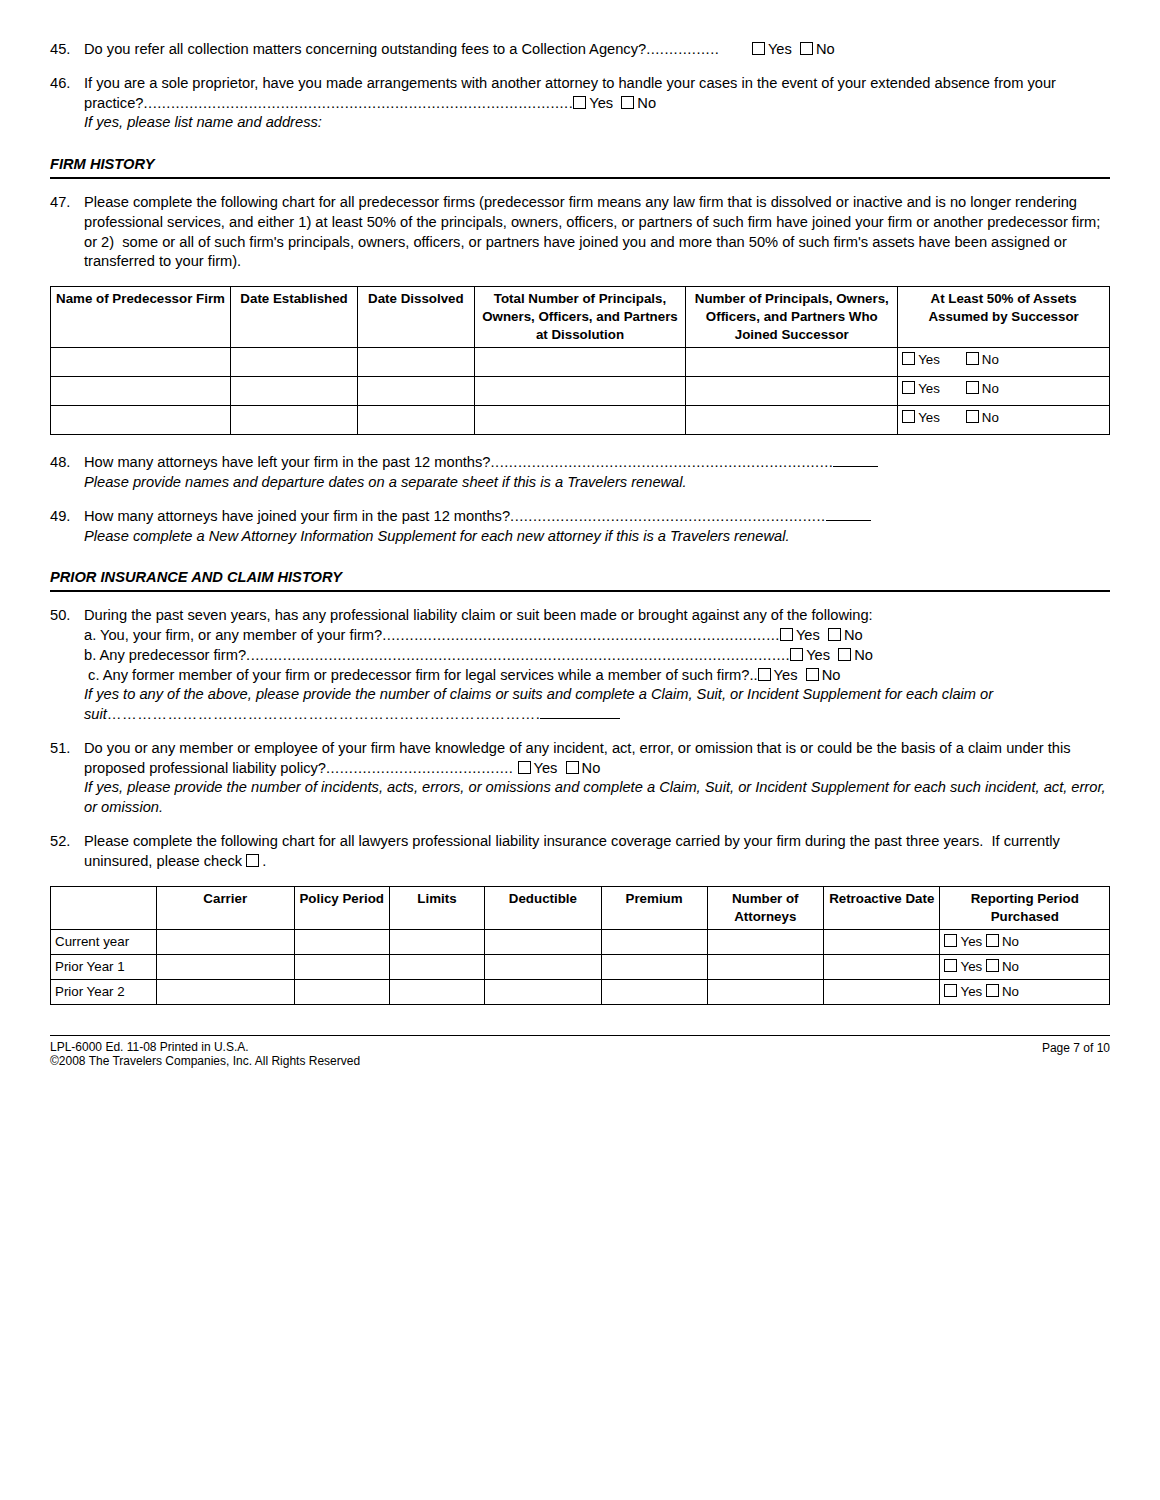45.
Do you refer all collection matters concerning outstanding fees to a Collection Agency?................ Yes No
46.
If you are a sole proprietor, have you made arrangements with another attorney to handle your cases in the event of your extended absence from your practice?.............................................................................................. Yes No
If yes, please list name and address:
FIRM HISTORY
47.
Please complete the following chart for all predecessor firms (predecessor firm means any law firm that is dissolved or inactive and is no longer rendering professional services, and either 1) at least 50% of the principals, owners, officers, or partners of such firm have joined your firm or another predecessor firm; or 2) some or all of such firm's principals, owners, officers, or partners have joined you and more than 50% of such firm's assets have been assigned or transferred to your firm).
| Name of Predecessor Firm | Date Established | Date Dissolved | Total Number of Principals, Owners, Officers, and Partners at Dissolution | Number of Principals, Owners, Officers, and Partners Who Joined Successor | At Least 50% of Assets Assumed by Successor |
| --- | --- | --- | --- | --- | --- |
| | | | | | Yes No |
| | | | | | Yes No |
| | | | | | Yes No |
48.
How many attorneys have left your firm in the past 12 months?...........................................................................
Please provide names and departure dates on a separate sheet if this is a Travelers renewal.
49.
How many attorneys have joined your firm in the past 12 months?.....................................................................
Please complete a New Attorney Information Supplement for each new attorney if this is a Travelers renewal.
PRIOR INSURANCE AND CLAIM HISTORY
50.
During the past seven years, has any professional liability claim or suit been made or brought against any of the following:
a. You, your firm, or any member of your firm?....................................................................................... Yes No
b. Any predecessor firm?....................................................................................................................... Yes No
c. Any former member of your firm or predecessor firm for legal services while a member of such firm?.. Yes No
If yes to any of the above, please provide the number of claims or suits and complete a Claim, Suit, or Incident Supplement for each claim or suit…………………….…………………………………………………….
51.
Do you or any member or employee of your firm have knowledge of any incident, act, error, or omission that is or could be the basis of a claim under this proposed professional liability policy?......................................... Yes No
If yes, please provide the number of incidents, acts, errors, or omissions and complete a Claim, Suit, or Incident Supplement for each such incident, act, error, or omission.
52.
Please complete the following chart for all lawyers professional liability insurance coverage carried by your firm during the past three years. If currently uninsured, please check .
| | Carrier | Policy Period | Limits | Deductible | Premium | Number of Attorneys | Retroactive Date | Reporting Period Purchased |
| --- | --- | --- | --- | --- | --- | --- | --- | --- |
| Current year | | | | | | | | Yes No |
| Prior Year 1 | | | | | | | | Yes No |
| Prior Year 2 | | | | | | | | Yes No |
LPL-6000 Ed. 11-08 Printed in U.S.A.
©2008 The Travelers Companies, Inc. All Rights Reserved
Page 7 of 10